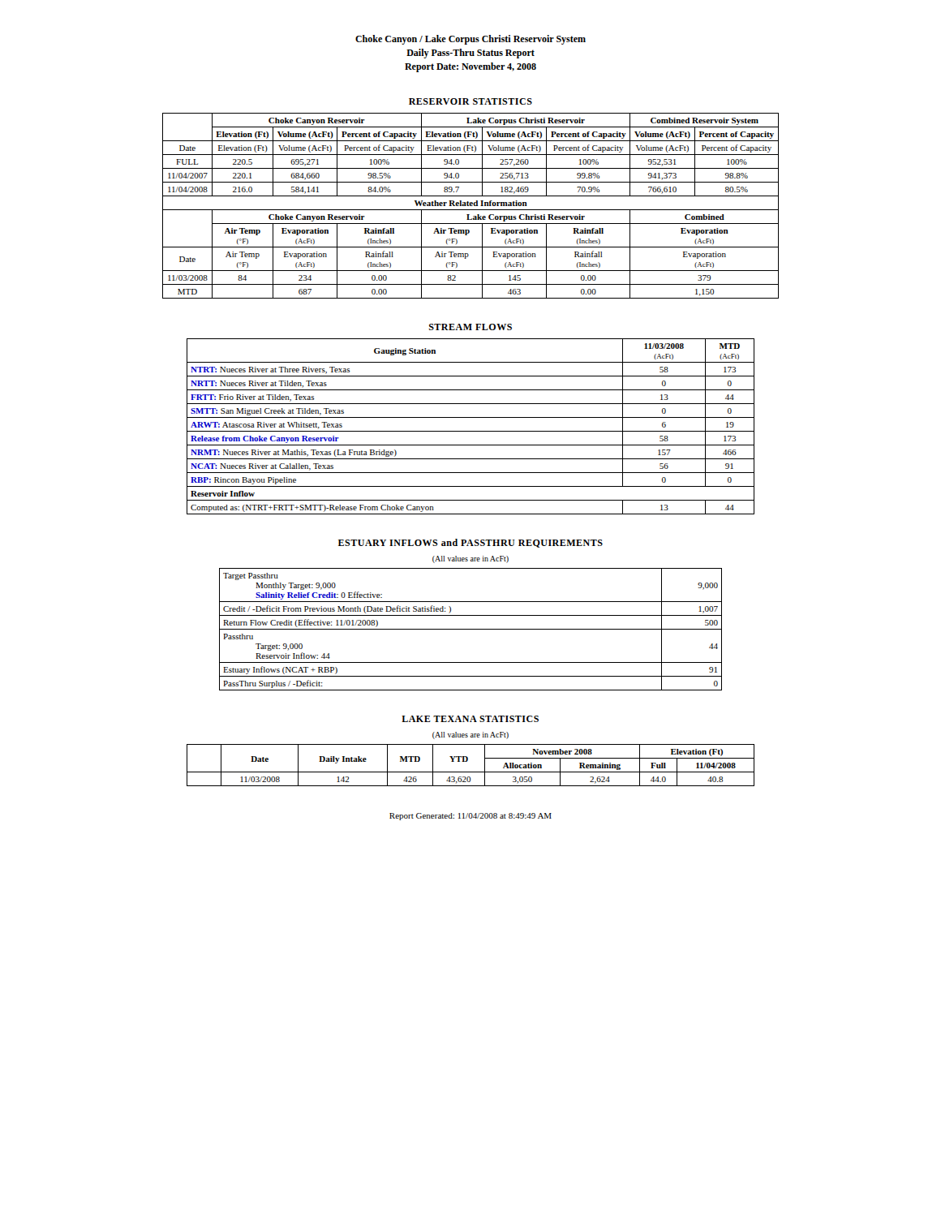Choke Canyon / Lake Corpus Christi Reservoir System
Daily Pass-Thru Status Report
Report Date: November 4, 2008
RESERVOIR STATISTICS
| | Choke Canyon Reservoir | Lake Corpus Christi Reservoir | Combined Reservoir System |
| --- | --- | --- | --- |
| Elevation (Ft) | Volume (AcFt) | Percent of Capacity | Elevation (Ft) | Volume (AcFt) | Percent of Capacity | Volume (AcFt) | Percent of Capacity |
| Date | Elevation (Ft) | Volume (AcFt) | Percent of Capacity | Elevation (Ft) | Volume (AcFt) | Percent of Capacity | Volume (AcFt) | Percent of Capacity |
| FULL | 220.5 | 695,271 | 100% | 94.0 | 257,260 | 100% | 952,531 | 100% |
| 11/04/2007 | 220.1 | 684,660 | 98.5% | 94.0 | 256,713 | 99.8% | 941,373 | 98.8% |
| 11/04/2008 | 216.0 | 584,141 | 84.0% | 89.7 | 182,469 | 70.9% | 766,610 | 80.5% |
| Weather Related Information |
| | Choke Canyon Reservoir | Lake Corpus Christi Reservoir | Combined |
| Air Temp (°F) | Evaporation (AcFt) | Rainfall (Inches) | Air Temp (°F) | Evaporation (AcFt) | Rainfall (Inches) | Evaporation (AcFt) |
| Date | Air Temp (°F) | Evaporation (AcFt) | Rainfall (Inches) | Air Temp (°F) | Evaporation (AcFt) | Rainfall (Inches) | Evaporation (AcFt) |
| 11/03/2008 | 84 | 234 | 0.00 | 82 | 145 | 0.00 | 379 |
| MTD | | 687 | 0.00 | | 463 | 0.00 | 1,150 |
STREAM FLOWS
| Gauging Station | 11/03/2008 (AcFt) | MTD (AcFt) |
| --- | --- | --- |
| NTRT: Nueces River at Three Rivers, Texas | 58 | 173 |
| NRTT: Nueces River at Tilden, Texas | 0 | 0 |
| FRTT: Frio River at Tilden, Texas | 13 | 44 |
| SMTT: San Miguel Creek at Tilden, Texas | 0 | 0 |
| ARWT: Atascosa River at Whitsett, Texas | 6 | 19 |
| Release from Choke Canyon Reservoir | 58 | 173 |
| NRMT: Nueces River at Mathis, Texas (La Fruta Bridge) | 157 | 466 |
| NCAT: Nueces River at Calallen, Texas | 56 | 91 |
| RBP: Rincon Bayou Pipeline | 0 | 0 |
| Reservoir Inflow |
| Computed as: (NTRT+FRTT+SMTT)-Release From Choke Canyon | 13 | 44 |
ESTUARY INFLOWS and PASSTHRU REQUIREMENTS
(All values are in AcFt)
| Target Passthru Monthly Target: 9,000 Salinity Relief Credit : 0 Effective: | 9,000 |
| Credit / -Deficit From Previous Month (Date Deficit Satisfied: ) | 1,007 |
| Return Flow Credit (Effective: 11/01/2008) | 500 |
| Passthru Target: 9,000 Reservoir Inflow: 44 | 44 |
| Estuary Inflows (NCAT + RBP) | 91 |
| PassThru Surplus / -Deficit: | 0 |
LAKE TEXANA STATISTICS
(All values are in AcFt)
| | Date | Daily Intake | MTD | YTD | November 2008 | Elevation (Ft) |
| --- | --- | --- | --- | --- | --- | --- |
| Allocation | Remaining | Full | 11/04/2008 |
| | 11/03/2008 | 142 | 426 | 43,620 | 3,050 | 2,624 | 44.0 | 40.8 |
Report Generated: 11/04/2008 at 8:49:49 AM